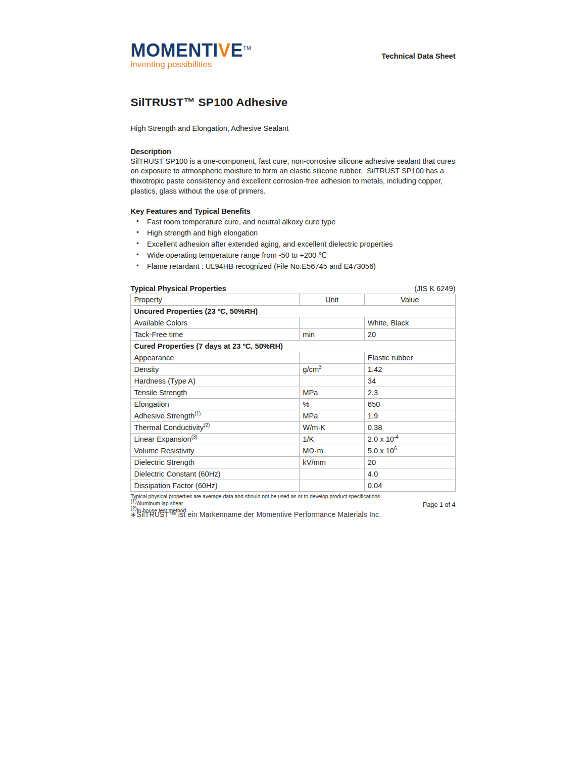MOMENTIVETM
inventing possibilities
Technical Data Sheet
SilTRUST™ SP100 Adhesive
High Strength and Elongation, Adhesive Sealant
Description
SilTRUST SP100 is a one-component, fast cure, non-corrosive silicone adhesive sealant that cures on exposure to atmospheric moisture to form an elastic silicone rubber. SilTRUST SP100 has a thixotropic paste consistency and excellent corrosion-free adhesion to metals, including copper, plastics, glass without the use of primers.
Key Features and Typical Benefits
Fast room temperature cure, and neutral alkoxy cure type
High strength and high elongation
Excellent adhesion after extended aging, and excellent dielectric properties
Wide operating temperature range from -50 to +200 ℃
Flame retardant : UL94HB recognized (File No.E56745 and E473056)
Typical Physical Properties (JIS K 6249)
| Property | Unit | Value |
| Uncured Properties (23 ºC, 50%RH) |
| Available Colors | | White, Black |
| Tack-Free time | min | 20 |
| Cured Properties (7 days at 23 ºC, 50%RH) |
| Appearance | | Elastic rubber |
| Density | g/cm 3 | 1.42 |
| Hardness (Type A) | | 34 |
| Tensile Strength | MPa | 2.3 |
| Elongation | % | 650 |
| Adhesive Strength (1) | MPa | 1.9 |
| Thermal Conductivity (2) | W/m·K | 0.38 |
| Linear Expansion (3) | 1/K | 2.0 x 10 -4 |
| Volume Resistivity | MΩ·m | 5.0 x 10 6 |
| Dielectric Strength | kV/mm | 20 |
| Dielectric Constant (60Hz) | | 4.0 |
| Dissipation Factor (60Hz) | | 0.04 |
Typical physical properties are average data and should not be used as or to develop product specifications.
(1)Aluminum lap shear
(2)In-house test method
Page 1 of 4
∗SilTRUST™ ist ein Markenname der Momentive Performance Materials Inc.